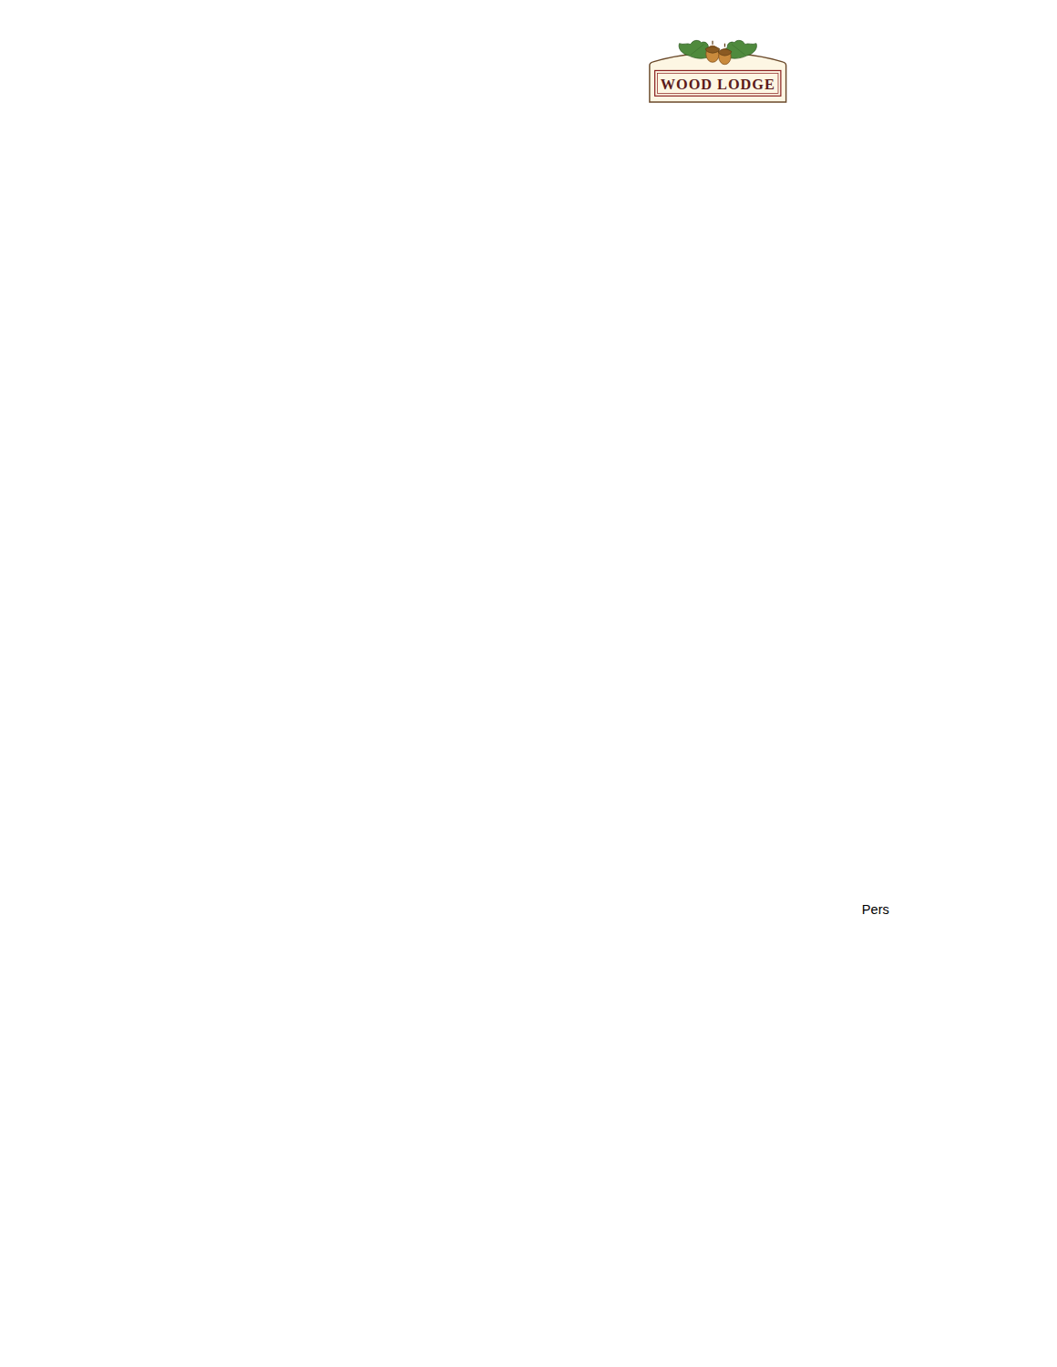WOOD LODGE
Pers